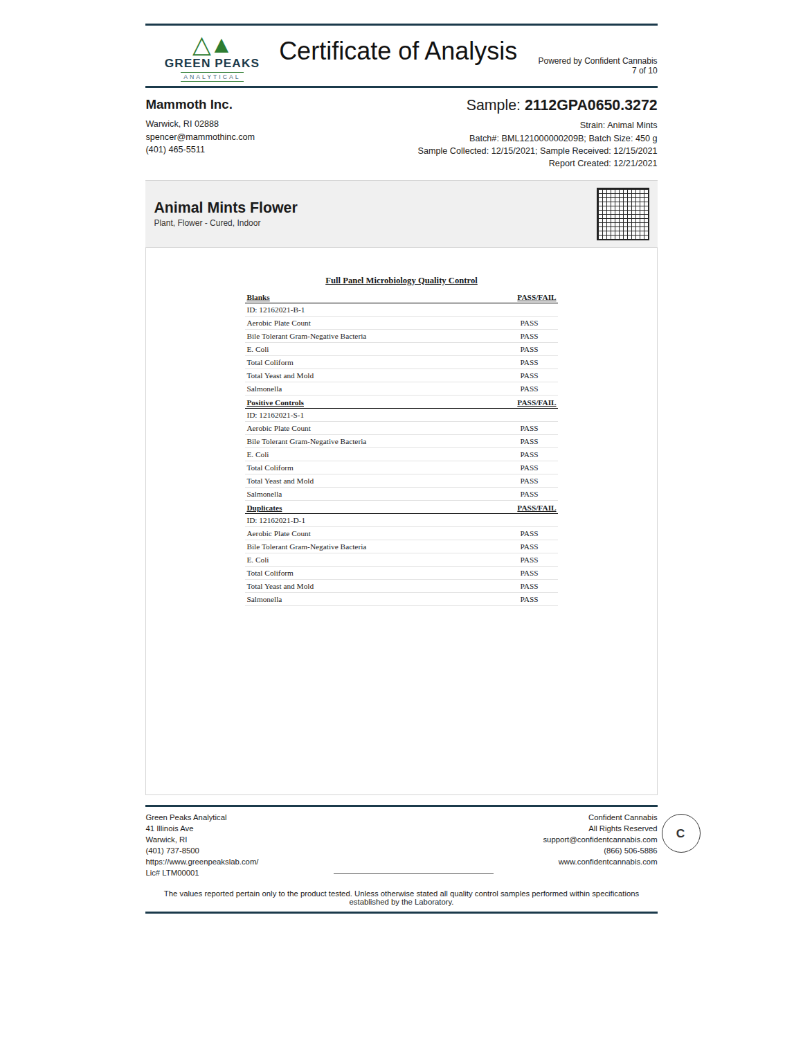△▲
GREEN PEAKS
ANALYTICAL
Certificate of Analysis
Powered by Confident Cannabis
7 of 10
Mammoth Inc.
Warwick, RI 02888
spencer@mammothinc.com
(401) 465-5511
Sample: 2112GPA0650.3272
Strain: Animal Mints
Batch#: BML121000000209B; Batch Size: 450 g
Sample Collected: 12/15/2021; Sample Received: 12/15/2021
Report Created: 12/21/2021
Animal Mints Flower
Plant, Flower - Cured, Indoor
Full Panel Microbiology Quality Control
| Blanks | PASS/FAIL |
| --- | --- |
| ID: 12162021-B-1 | |
| Aerobic Plate Count | PASS |
| Bile Tolerant Gram-Negative Bacteria | PASS |
| E. Coli | PASS |
| Total Coliform | PASS |
| Total Yeast and Mold | PASS |
| Salmonella | PASS |
| Positive Controls | PASS/FAIL |
| ID: 12162021-S-1 | |
| Aerobic Plate Count | PASS |
| Bile Tolerant Gram-Negative Bacteria | PASS |
| E. Coli | PASS |
| Total Coliform | PASS |
| Total Yeast and Mold | PASS |
| Salmonella | PASS |
| Duplicates | PASS/FAIL |
| ID: 12162021-D-1 | |
| Aerobic Plate Count | PASS |
| Bile Tolerant Gram-Negative Bacteria | PASS |
| E. Coli | PASS |
| Total Coliform | PASS |
| Total Yeast and Mold | PASS |
| Salmonella | PASS |
Green Peaks Analytical
41 Illinois Ave
Warwick, RI
(401) 737-8500
https://www.greenpeakslab.com/
Lic# LTM00001
Confident Cannabis
All Rights Reserved
support@confidentcannabis.com
(866) 506-5886
www.confidentcannabis.com
C
The values reported pertain only to the product tested. Unless otherwise stated all quality control samples performed within specifications established by the Laboratory.